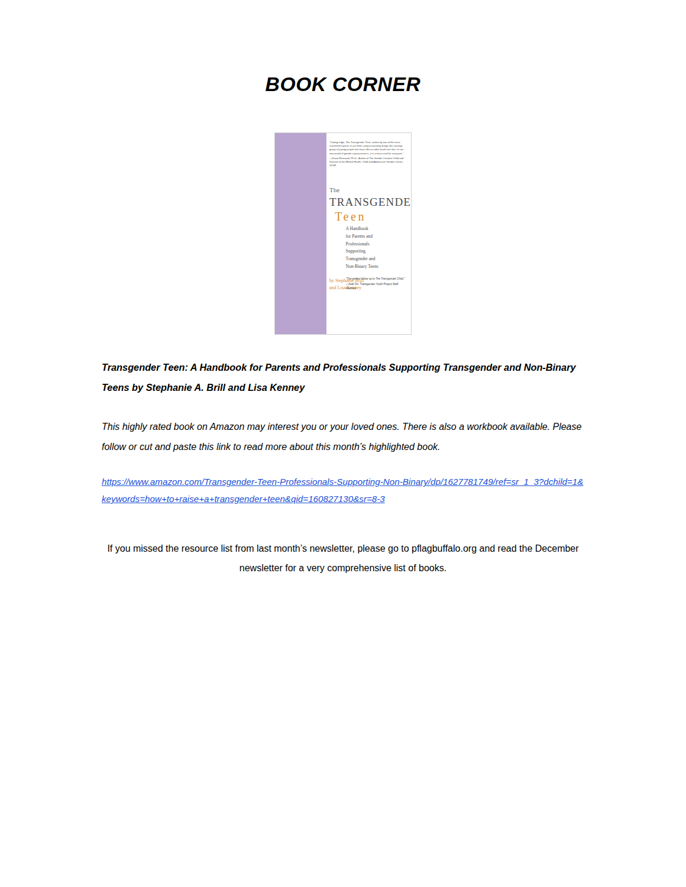BOOK CORNER
“Cutting edge, The Transgender Teen, written by two of the most esteemed experts in our field, compassionately brings this exciting group of young people into focus like no other book ever has. In our new world of gender expansiveness, it is a must read for everyone.” —Diane Ehrensaft, Ph.D., Author of The Gender Creative Child and Director of the Mental Health, Child and Adolescent Gender Center, UCSF
The
TRANSGENDER
Teen
A Handbook
for Parents and
Professionals
Supporting
Transgender and
Non-Binary Teens
by Stephanie Brill
and Lisa Kenney
“The perfect follow up to The Transgender Child.” —Asaf Orr, Transgender Youth Project Staff Attorney
Transgender Teen: A Handbook for Parents and Professionals Supporting Transgender and Non-Binary Teens by Stephanie A. Brill and Lisa Kenney
This highly rated book on Amazon may interest you or your loved ones. There is also a workbook available. Please follow or cut and paste this link to read more about this month’s highlighted book.
https://www.amazon.com/Transgender-Teen-Professionals-Supporting-Non-Binary/dp/1627781749/ref=sr_1_3?dchild=1&keywords=how+to+raise+a+transgender+teen&qid=160827130&sr=8-3
If you missed the resource list from last month’s newsletter, please go to pflagbuffalo.org and read the December newsletter for a very comprehensive list of books.